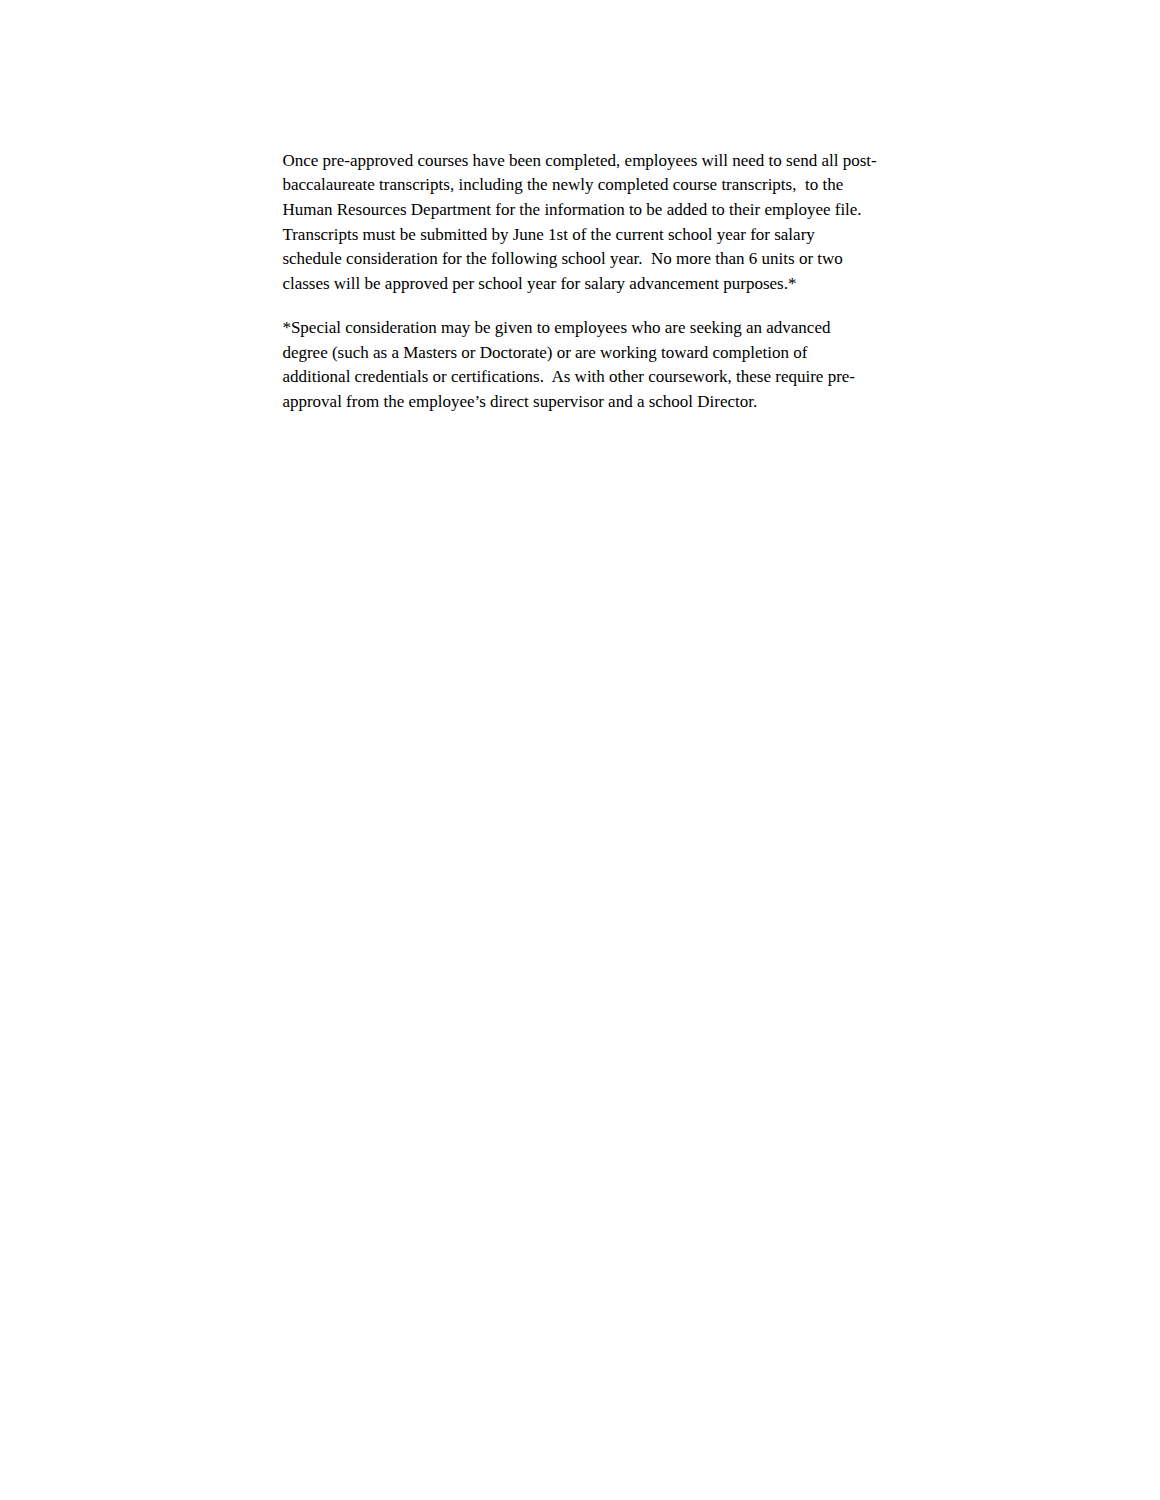Once pre-approved courses have been completed, employees will need to send all post-baccalaureate transcripts, including the newly completed course transcripts, to the Human Resources Department for the information to be added to their employee file. Transcripts must be submitted by June 1st of the current school year for salary schedule consideration for the following school year. No more than 6 units or two classes will be approved per school year for salary advancement purposes.*
*Special consideration may be given to employees who are seeking an advanced degree (such as a Masters or Doctorate) or are working toward completion of additional credentials or certifications. As with other coursework, these require pre-approval from the employee’s direct supervisor and a school Director.